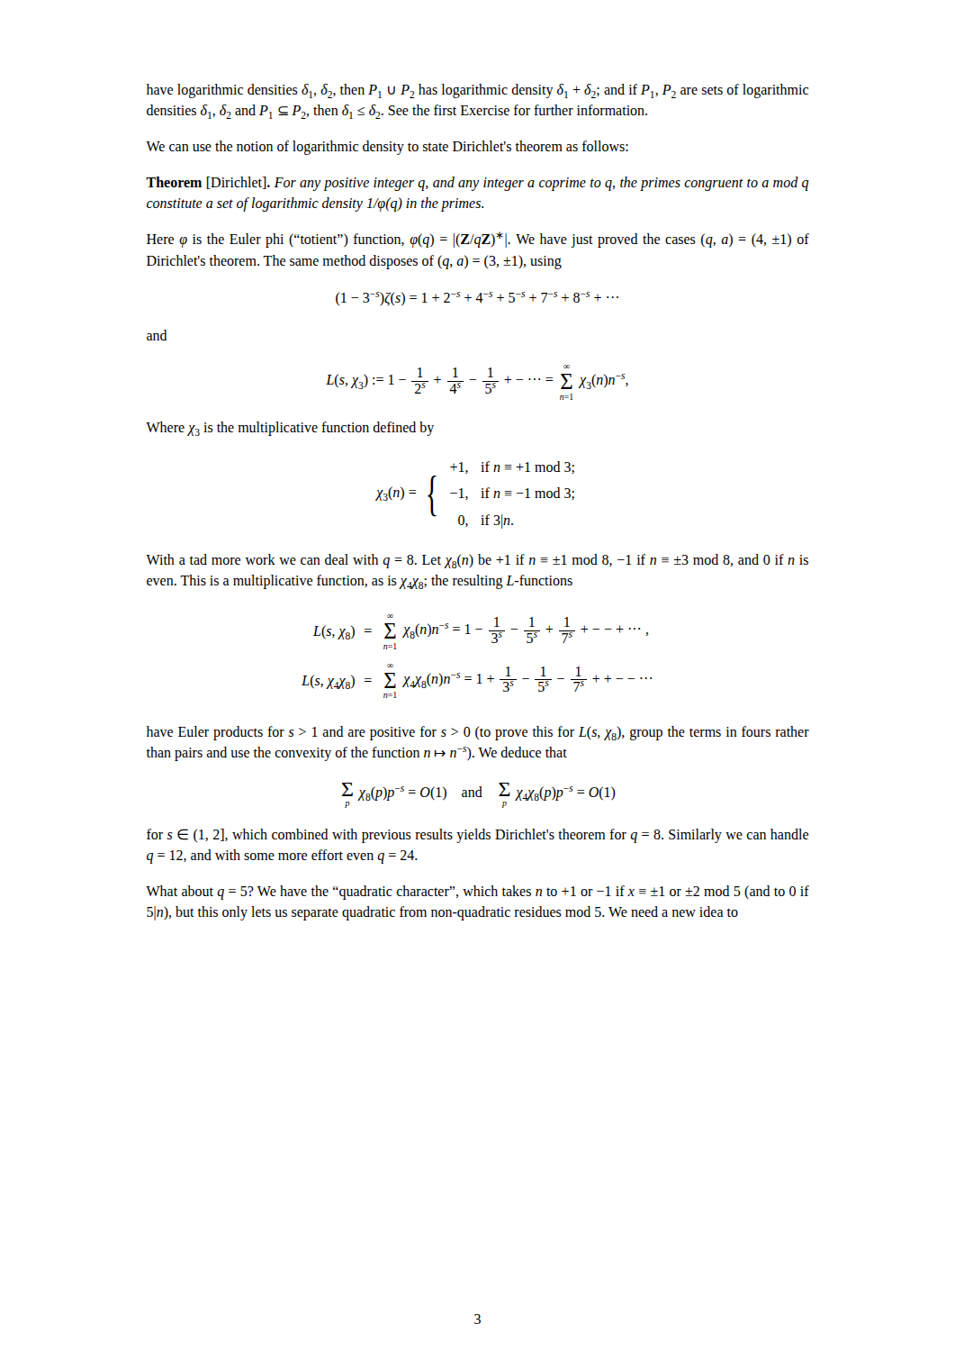have logarithmic densities δ1, δ2, then P1 ∪ P2 has logarithmic density δ1 + δ2; and if P1, P2 are sets of logarithmic densities δ1, δ2 and P1 ⊆ P2, then δ1 ≤ δ2. See the first Exercise for further information.
We can use the notion of logarithmic density to state Dirichlet's theorem as follows:
Theorem [Dirichlet]. For any positive integer q, and any integer a coprime to q, the primes congruent to a mod q constitute a set of logarithmic density 1/φ(q) in the primes.
Here φ is the Euler phi (“totient”) function, φ(q) = |(Z/qZ)∗|. We have just proved the cases (q, a) = (4, ±1) of Dirichlet's theorem. The same method disposes of (q, a) = (3, ±1), using
(1 − 3−s)ζ(s) = 1 + 2−s + 4−s + 5−s + 7−s + 8−s + ···
and
L(s, χ3) := 1 − 12s + 14s − 15s + − ··· = ∞Σn=1 χ3(n)n−s,
Where χ3 is the multiplicative function defined by
χ3(n) = {
| +1, | if n ≡ +1 mod 3; |
| −1, | if n ≡ −1 mod 3; |
| 0, | if 3/ n . |
With a tad more work we can deal with q = 8. Let χ8(n) be +1 if n ≡ ±1 mod 8, −1 if n ≡ ±3 mod 8, and 0 if n is even. This is a multiplicative function, as is χ4χ8; the resulting L-functions
| L ( s , χ 8 ) | = | ∞ Σ n =1 χ 8 ( n ) n − s = 1 − 1 3 s − 1 5 s + 1 7 s + − − + ··· , |
| L ( s , χ 4 χ 8 ) | = | ∞ Σ n =1 χ 4 χ 8 ( n ) n − s = 1 + 1 3 s − 1 5 s − 1 7 s + + − − ··· |
have Euler products for s > 1 and are positive for s > 0 (to prove this for L(s, χ8), group the terms in fours rather than pairs and use the convexity of the function n ↦ n−s). We deduce that
Σp χ8(p)p−s = O(1) and Σp χ4χ8(p)p−s = O(1)
for s ∈ (1, 2], which combined with previous results yields Dirichlet's theorem for q = 8. Similarly we can handle q = 12, and with some more effort even q = 24.
What about q = 5? We have the “quadratic character”, which takes n to +1 or −1 if x ≡ ±1 or ±2 mod 5 (and to 0 if 5|n), but this only lets us separate quadratic from non-quadratic residues mod 5. We need a new idea to
3